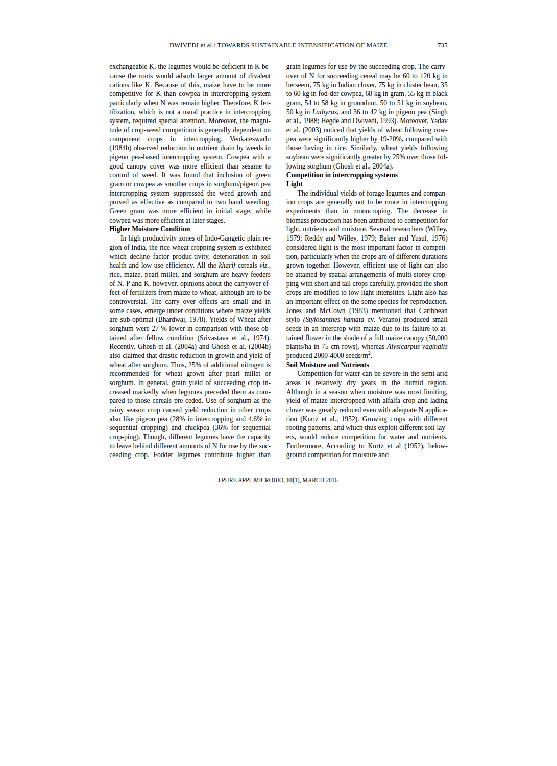DWIVEDI et al.: TOWARDS SUSTAINABLE INTENSIFICATION OF MAIZE 735
exchangeable K, the legumes would be deficient in K because the roots would adsorb larger amount of divalent cations like K. Because of this, maize have to be more competitive for K than cowpea in intercropping system particularly when N was remain higher. Therefore, K fertilization, which is not a usual practice in intercropping system, required special attention. Moreover, the magnitude of crop-weed competition is generally dependent on component crops in intercropping. Venkateswarlu (1984b) observed reduction in nutrient drain by weeds in pigeon pea-based intercropping system. Cowpea with a good canopy cover was more efficient than sesame to control of weed. It was found that inclusion of green gram or cowpea as smother crops in sorghum/pigeon pea intercropping system suppressed the weed growth and proved as effective as compared to two hand weeding. Green gram was more efficient in initial stage, while cowpea was more efficient at later stages.
Higher Moisture Condition
In high productivity zones of Indo-Gangetic plain region of India, the rice-wheat cropping system is exhibited which decline factor produc-tivity, deterioration in soil health and low use-efficiency. All the kharif cereals viz., rice, maize, pearl millet, and sorghum are heavy feeders of N, P and K. however, opinions about the carryover effect of fertilizers from maize to wheat, although are to be controversial. The carry over effects are small and in some cases, emerge under conditions where maize yields are sub-optimal (Bhardwaj, 1978). Yields of Wheat after sorghum were 27 % lower in comparison with those obtained after fellow condition (Srivastava et al., 1974). Recently, Ghosh et al. (2004a) and Ghosh et al. (2004b) also claimed that drastic reduction in growth and yield of wheat after sorghum. Thus, 25% of additional nitrogen is recommended for wheat grown after pearl millet or sorghum. In general, grain yield of succeeding crop increased markedly when legumes preceded them as compared to those cereals pre-ceded. Use of sorghum as the rainy season crop caused yield reduction in other crops also like pigeon pea (28% in intercropping and 4.6% in sequential cropping) and chickpea (36% for sequential crop-ping). Though, different legumes have the capacity to leave behind different amounts of N for use by the succeeding crop. Fodder legumes contribute higher than grain legumes for use by the succeeding crop. The carryover of N for succeeding cereal may be 60 to 120 kg in berseem, 75 kg in Indian clover, 75 kg in cluster bean, 35 to 60 kg in fod-der cowpea, 68 kg in gram, 55 kg in black gram, 54 to 58 kg in groundnut, 50 to 51 kg in soybean, 50 kg in Lathyrus, and 36 to 42 kg in pigeon pea (Singh et al., 1988; Hegde and Dwivedi, 1993). Moreover, Yadav et al. (2003) noticed that yields of wheat following cowpea were significantly higher by 19-20%, compared with those having in rice. Similarly, wheat yields following soybean were significantly greater by 25% over those following sorghum (Ghosh et al., 2004a).
Competition in intercropping systems
Light
The individual yields of forage legumes and companion crops are generally not to be more in intercropping experiments than in monocroping. The decrease in biomass production has been attributed to competition for light, nutrients and moisture. Several researchers (Willey, 1979; Reddy and Willey, 1979; Baker and Yusuf, 1976) considered light is the most important factor in competition, particularly when the crops are of different durations grown together. However, efficient use of light can also be attained by spatial arrangements of multi-storey cropping with short and tall crops carefully, provided the short crops are modified to low light intensities. Light also has an important effect on the some species for reproduction. Jones and McCown (1983) mentioned that Caribbean stylo (Stylosanthes hamata cv. Verano) produced small seeds in an intercrop with maize due to its failure to attained flower in the shade of a full maize canopy (50,000 plants/ha in 75 cm rows), whereas Alysicarpus vaginalis produced 2000-4000 seeds/m2.
Soil Moisture and Nutrients
Competition for water can be severe in the semi-arid areas is relatively dry years in the humid region. Although in a season when moisture was most limiting, yield of maize intercropped with alfalfa crop and lading clover was greatly reduced even with adequate N application (Kurtz et al., 1952). Growing crops with different rooting patterns, and which thus exploit different soil layers, would reduce competition for water and nutrients. Furthermore, According to Kurtz et al (1952), below-ground competition for moisture and
J PURE APPL MICROBIO, 10(1), MARCH 2016.